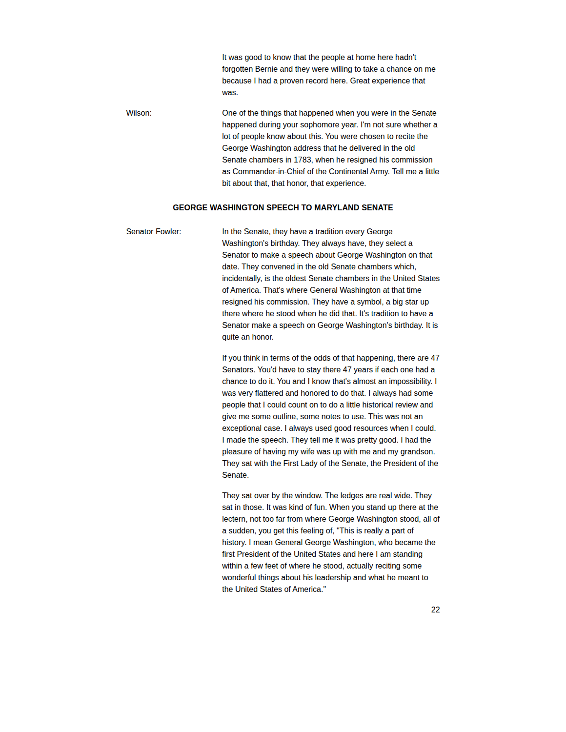It was good to know that the people at home here hadn't forgotten Bernie and they were willing to take a chance on me because I had a proven record here. Great experience that was.
Wilson:
One of the things that happened when you were in the Senate happened during your sophomore year. I'm not sure whether a lot of people know about this. You were chosen to recite the George Washington address that he delivered in the old Senate chambers in 1783, when he resigned his commission as Commander-in-Chief of the Continental Army. Tell me a little bit about that, that honor, that experience.
GEORGE WASHINGTON SPEECH TO MARYLAND SENATE
Senator Fowler:
In the Senate, they have a tradition every George Washington's birthday. They always have, they select a Senator to make a speech about George Washington on that date. They convened in the old Senate chambers which, incidentally, is the oldest Senate chambers in the United States of America. That's where General Washington at that time resigned his commission. They have a symbol, a big star up there where he stood when he did that. It's tradition to have a Senator make a speech on George Washington's birthday. It is quite an honor.
If you think in terms of the odds of that happening, there are 47 Senators. You'd have to stay there 47 years if each one had a chance to do it. You and I know that's almost an impossibility. I was very flattered and honored to do that. I always had some people that I could count on to do a little historical review and give me some outline, some notes to use. This was not an exceptional case. I always used good resources when I could. I made the speech. They tell me it was pretty good. I had the pleasure of having my wife was up with me and my grandson. They sat with the First Lady of the Senate, the President of the Senate.
They sat over by the window. The ledges are real wide. They sat in those. It was kind of fun. When you stand up there at the lectern, not too far from where George Washington stood, all of a sudden, you get this feeling of, "This is really a part of history. I mean General George Washington, who became the first President of the United States and here I am standing within a few feet of where he stood, actually reciting some wonderful things about his leadership and what he meant to the United States of America."
22